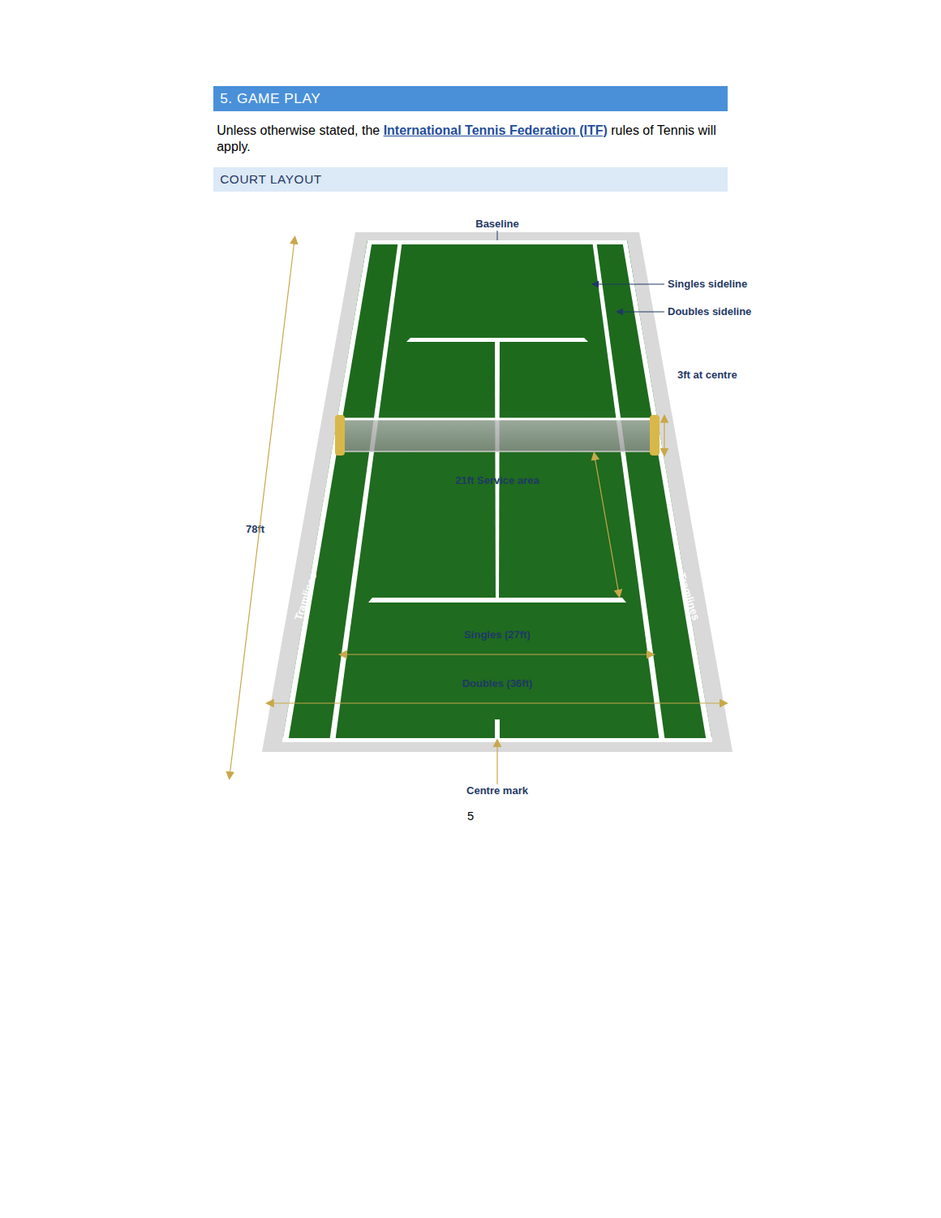5. GAME PLAY
Unless otherwise stated, the International Tennis Federation (ITF) rules of Tennis will apply.
COURT LAYOUT
Baseline Singles sideline Doubles sideline 3ft at centre 21ft Service area 78ft Tramlines Tramlines Singles (27ft) Doubles (36ft) Centre mark
5